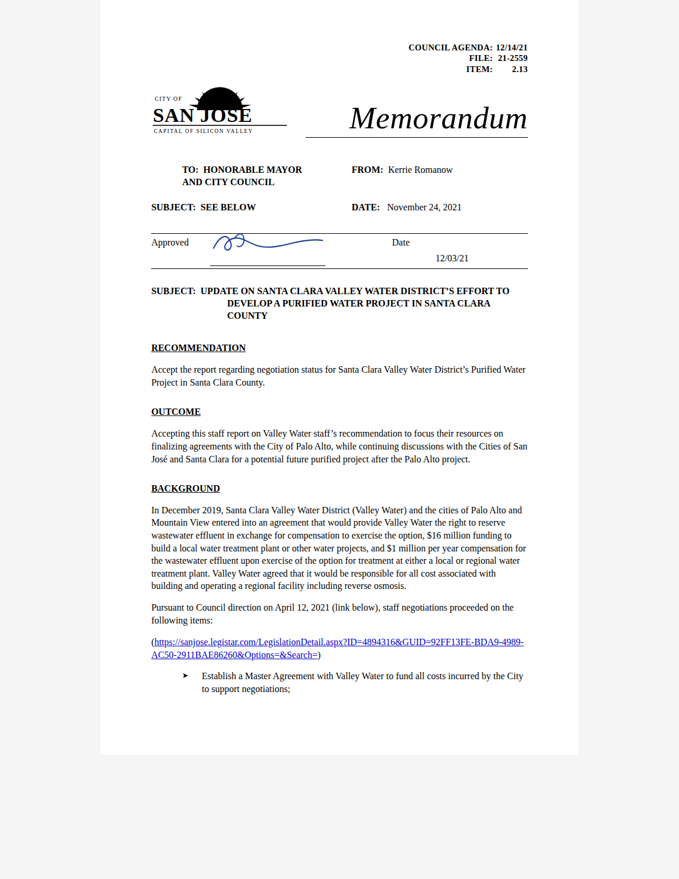| COUNCIL AGENDA: | 12/14/21 |
| FILE: | 21-2559 |
| ITEM: | 2.13 |
CITY OF SAN JOSE CAPITAL OF SILICON VALLEY
Memorandum
| TO: HONORABLE MAYOR AND CITY COUNCIL | FROM: Kerrie Romanow |
| SUBJECT: SEE BELOW | DATE: November 24, 2021 |
Approved Date
12/03/21
SUBJECT: UPDATE ON SANTA CLARA VALLEY WATER DISTRICT’S EFFORT TO DEVELOP A PURIFIED WATER PROJECT IN SANTA CLARA COUNTY
RECOMMENDATION
Accept the report regarding negotiation status for Santa Clara Valley Water District’s Purified Water Project in Santa Clara County.
OUTCOME
Accepting this staff report on Valley Water staff’s recommendation to focus their resources on finalizing agreements with the City of Palo Alto, while continuing discussions with the Cities of San José and Santa Clara for a potential future purified project after the Palo Alto project.
BACKGROUND
In December 2019, Santa Clara Valley Water District (Valley Water) and the cities of Palo Alto and Mountain View entered into an agreement that would provide Valley Water the right to reserve wastewater effluent in exchange for compensation to exercise the option, $16 million funding to build a local water treatment plant or other water projects, and $1 million per year compensation for the wastewater effluent upon exercise of the option for treatment at either a local or regional water treatment plant. Valley Water agreed that it would be responsible for all cost associated with building and operating a regional facility including reverse osmosis.
Pursuant to Council direction on April 12, 2021 (link below), staff negotiations proceeded on the following items:
(https://sanjose.legistar.com/LegislationDetail.aspx?ID=4894316&GUID=92FF13FE-BDA9-4989-AC50-2911BAE86260&Options=&Search=)
Establish a Master Agreement with Valley Water to fund all costs incurred by the City to support negotiations;